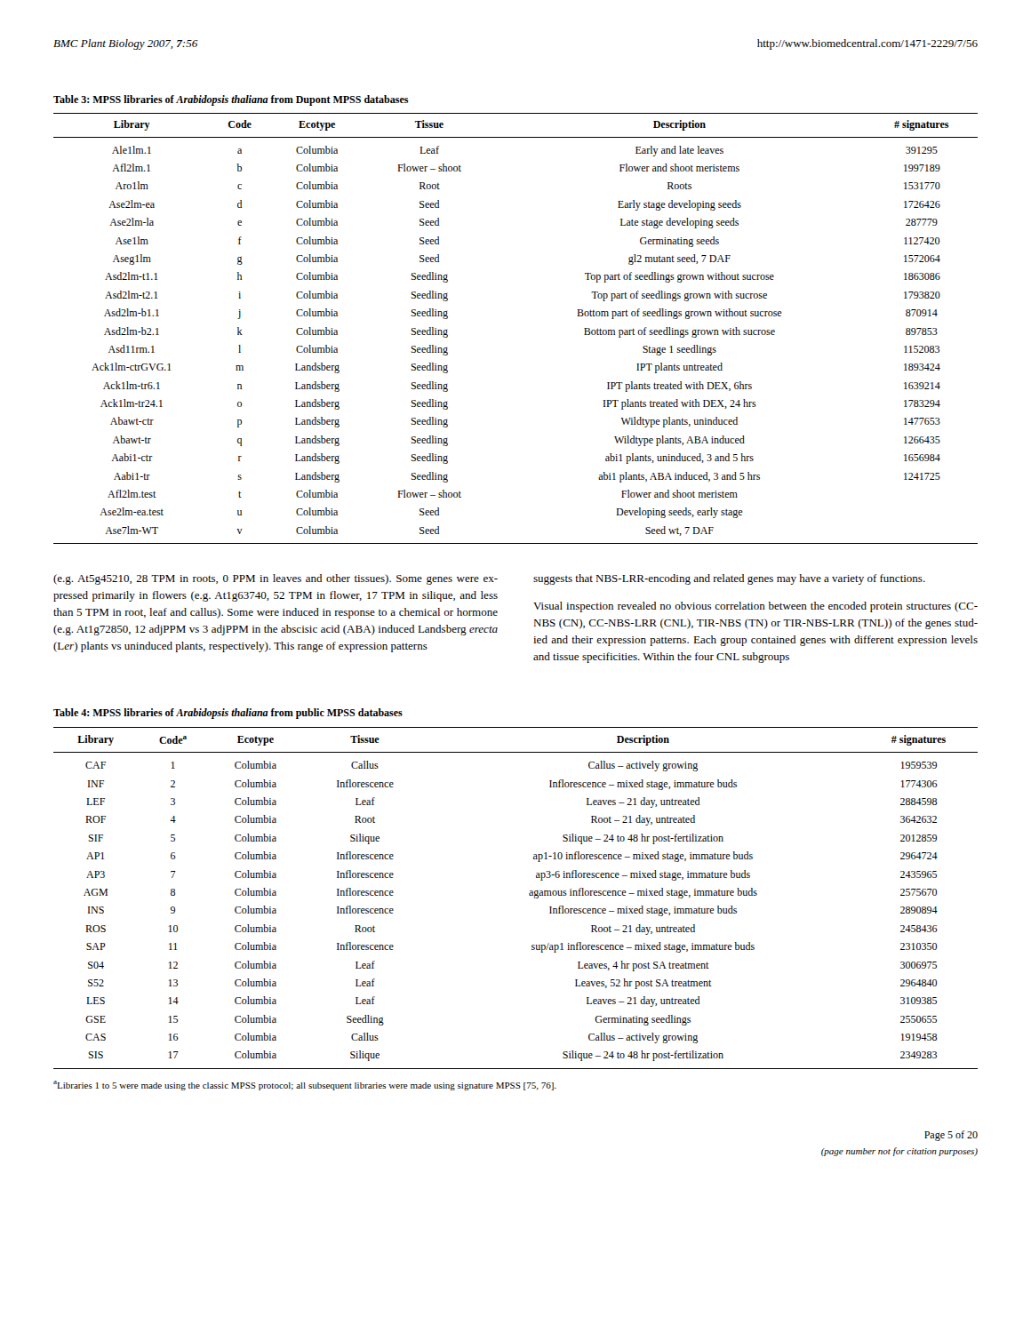BMC Plant Biology 2007, 7:56
http://www.biomedcentral.com/1471-2229/7/56
Table 3: MPSS libraries of Arabidopsis thaliana from Dupont MPSS databases
| Library | Code | Ecotype | Tissue | Description | # signatures |
| --- | --- | --- | --- | --- | --- |
| Ale1lm.1 | a | Columbia | Leaf | Early and late leaves | 391295 |
| Afl2lm.1 | b | Columbia | Flower – shoot | Flower and shoot meristems | 1997189 |
| Aro1lm | c | Columbia | Root | Roots | 1531770 |
| Ase2lm-ea | d | Columbia | Seed | Early stage developing seeds | 1726426 |
| Ase2lm-la | e | Columbia | Seed | Late stage developing seeds | 287779 |
| Ase1lm | f | Columbia | Seed | Germinating seeds | 1127420 |
| Aseg1lm | g | Columbia | Seed | gl2 mutant seed, 7 DAF | 1572064 |
| Asd2lm-t1.1 | h | Columbia | Seedling | Top part of seedlings grown without sucrose | 1863086 |
| Asd2lm-t2.1 | i | Columbia | Seedling | Top part of seedlings grown with sucrose | 1793820 |
| Asd2lm-b1.1 | j | Columbia | Seedling | Bottom part of seedlings grown without sucrose | 870914 |
| Asd2lm-b2.1 | k | Columbia | Seedling | Bottom part of seedlings grown with sucrose | 897853 |
| Asd11rm.1 | l | Columbia | Seedling | Stage 1 seedlings | 1152083 |
| Ack1lm-ctrGVG.1 | m | Landsberg | Seedling | IPT plants untreated | 1893424 |
| Ack1lm-tr6.1 | n | Landsberg | Seedling | IPT plants treated with DEX, 6hrs | 1639214 |
| Ack1lm-tr24.1 | o | Landsberg | Seedling | IPT plants treated with DEX, 24 hrs | 1783294 |
| Abawt-ctr | p | Landsberg | Seedling | Wildtype plants, uninduced | 1477653 |
| Abawt-tr | q | Landsberg | Seedling | Wildtype plants, ABA induced | 1266435 |
| Aabi1-ctr | r | Landsberg | Seedling | abi1 plants, uninduced, 3 and 5 hrs | 1656984 |
| Aabi1-tr | s | Landsberg | Seedling | abi1 plants, ABA induced, 3 and 5 hrs | 1241725 |
| Afl2lm.test | t | Columbia | Flower – shoot | Flower and shoot meristem | |
| Ase2lm-ea.test | u | Columbia | Seed | Developing seeds, early stage | |
| Ase7lm-WT | v | Columbia | Seed | Seed wt, 7 DAF | |
(e.g. At5g45210, 28 TPM in roots, 0 PPM in leaves and other tissues). Some genes were expressed primarily in flowers (e.g. At1g63740, 52 TPM in flower, 17 TPM in silique, and less than 5 TPM in root, leaf and callus). Some were induced in response to a chemical or hormone (e.g. At1g72850, 12 adjPPM vs 3 adjPPM in the abscisic acid (ABA) induced Landsberg erecta (Ler) plants vs uninduced plants, respectively). This range of expression patterns
suggests that NBS-LRR-encoding and related genes may have a variety of functions.
Visual inspection revealed no obvious correlation between the encoded protein structures (CC-NBS (CN), CC-NBS-LRR (CNL), TIR-NBS (TN) or TIR-NBS-LRR (TNL)) of the genes studied and their expression patterns. Each group contained genes with different expression levels and tissue specificities. Within the four CNL subgroups
Table 4: MPSS libraries of Arabidopsis thaliana from public MPSS databases
| Library | Code a | Ecotype | Tissue | Description | # signatures |
| --- | --- | --- | --- | --- | --- |
| CAF | 1 | Columbia | Callus | Callus – actively growing | 1959539 |
| INF | 2 | Columbia | Inflorescence | Inflorescence – mixed stage, immature buds | 1774306 |
| LEF | 3 | Columbia | Leaf | Leaves – 21 day, untreated | 2884598 |
| ROF | 4 | Columbia | Root | Root – 21 day, untreated | 3642632 |
| SIF | 5 | Columbia | Silique | Silique – 24 to 48 hr post-fertilization | 2012859 |
| AP1 | 6 | Columbia | Inflorescence | ap1-10 inflorescence – mixed stage, immature buds | 2964724 |
| AP3 | 7 | Columbia | Inflorescence | ap3-6 inflorescence – mixed stage, immature buds | 2435965 |
| AGM | 8 | Columbia | Inflorescence | agamous inflorescence – mixed stage, immature buds | 2575670 |
| INS | 9 | Columbia | Inflorescence | Inflorescence – mixed stage, immature buds | 2890894 |
| ROS | 10 | Columbia | Root | Root – 21 day, untreated | 2458436 |
| SAP | 11 | Columbia | Inflorescence | sup/ap1 inflorescence – mixed stage, immature buds | 2310350 |
| S04 | 12 | Columbia | Leaf | Leaves, 4 hr post SA treatment | 3006975 |
| S52 | 13 | Columbia | Leaf | Leaves, 52 hr post SA treatment | 2964840 |
| LES | 14 | Columbia | Leaf | Leaves – 21 day, untreated | 3109385 |
| GSE | 15 | Columbia | Seedling | Germinating seedlings | 2550655 |
| CAS | 16 | Columbia | Callus | Callus – actively growing | 1919458 |
| SIS | 17 | Columbia | Silique | Silique – 24 to 48 hr post-fertilization | 2349283 |
aLibraries 1 to 5 were made using the classic MPSS protocol; all subsequent libraries were made using signature MPSS [75, 76].
Page 5 of 20
(page number not for citation purposes)